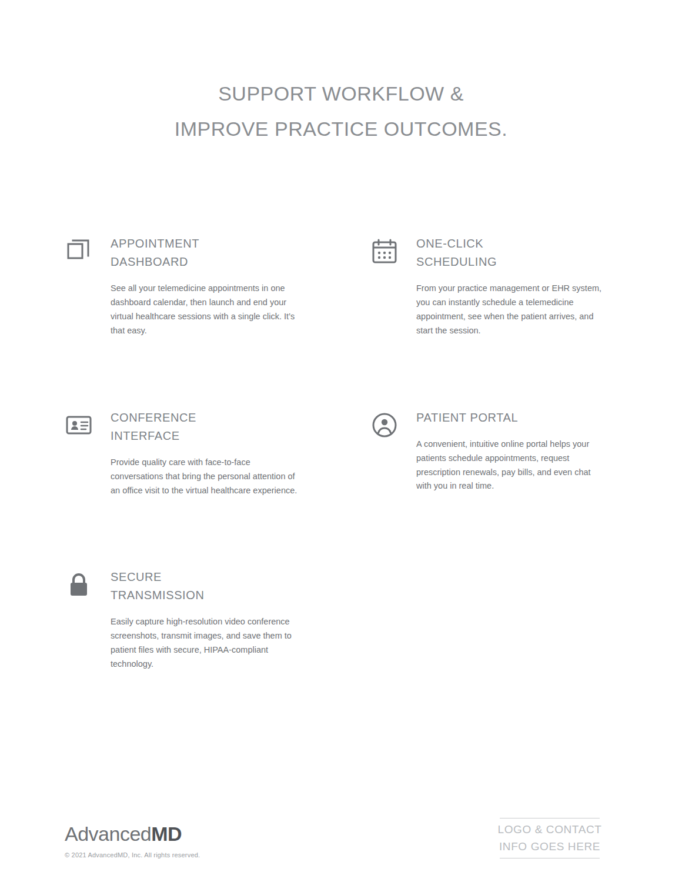SUPPORT WORKFLOW & IMPROVE PRACTICE OUTCOMES.
APPOINTMENT
DASHBOARD
See all your telemedicine appointments in one dashboard calendar, then launch and end your virtual healthcare sessions with a single click. It’s that easy.
ONE-CLICK
SCHEDULING
From your practice management or EHR system, you can instantly schedule a telemedicine appointment, see when the patient arrives, and start the session.
CONFERENCE
INTERFACE
Provide quality care with face-to-face conversations that bring the personal attention of an office visit to the virtual healthcare experience.
PATIENT PORTAL
A convenient, intuitive online portal helps your patients schedule appointments, request prescription renewals, pay bills, and even chat with you in real time.
SECURE
TRANSMISSION
Easily capture high-resolution video conference screenshots, transmit images, and save them to patient files with secure, HIPAA-compliant technology.
AdvancedMD
© 2021 AdvancedMD, Inc. All rights reserved.
LOGO & CONTACT
INFO GOES HERE